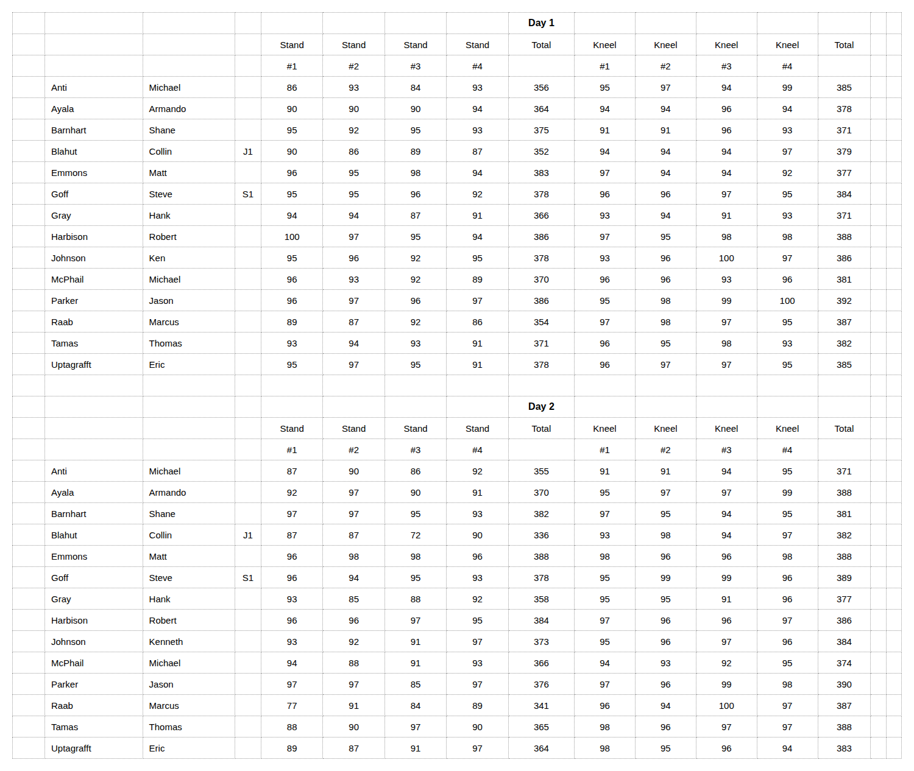| | | | | | | | | Day 1 | | | | | | | |
| | | | | Stand | Stand | Stand | Stand | Total | Kneel | Kneel | Kneel | Kneel | Total | | |
| | | | | #1 | #2 | #3 | #4 | | #1 | #2 | #3 | #4 | | | |
| | Anti | Michael | | 86 | 93 | 84 | 93 | 356 | 95 | 97 | 94 | 99 | 385 | | |
| | Ayala | Armando | | 90 | 90 | 90 | 94 | 364 | 94 | 94 | 96 | 94 | 378 | | |
| | Barnhart | Shane | | 95 | 92 | 95 | 93 | 375 | 91 | 91 | 96 | 93 | 371 | | |
| | Blahut | Collin | J1 | 90 | 86 | 89 | 87 | 352 | 94 | 94 | 94 | 97 | 379 | | |
| | Emmons | Matt | | 96 | 95 | 98 | 94 | 383 | 97 | 94 | 94 | 92 | 377 | | |
| | Goff | Steve | S1 | 95 | 95 | 96 | 92 | 378 | 96 | 96 | 97 | 95 | 384 | | |
| | Gray | Hank | | 94 | 94 | 87 | 91 | 366 | 93 | 94 | 91 | 93 | 371 | | |
| | Harbison | Robert | | 100 | 97 | 95 | 94 | 386 | 97 | 95 | 98 | 98 | 388 | | |
| | Johnson | Ken | | 95 | 96 | 92 | 95 | 378 | 93 | 96 | 100 | 97 | 386 | | |
| | McPhail | Michael | | 96 | 93 | 92 | 89 | 370 | 96 | 96 | 93 | 96 | 381 | | |
| | Parker | Jason | | 96 | 97 | 96 | 97 | 386 | 95 | 98 | 99 | 100 | 392 | | |
| | Raab | Marcus | | 89 | 87 | 92 | 86 | 354 | 97 | 98 | 97 | 95 | 387 | | |
| | Tamas | Thomas | | 93 | 94 | 93 | 91 | 371 | 96 | 95 | 98 | 93 | 382 | | |
| | Uptagrafft | Eric | | 95 | 97 | 95 | 91 | 378 | 96 | 97 | 97 | 95 | 385 | | |
| | | | | | | | | Day 2 | | | | | | | |
| | | | | Stand | Stand | Stand | Stand | Total | Kneel | Kneel | Kneel | Kneel | Total | | |
| | | | | #1 | #2 | #3 | #4 | | #1 | #2 | #3 | #4 | | | |
| | Anti | Michael | | 87 | 90 | 86 | 92 | 355 | 91 | 91 | 94 | 95 | 371 | | |
| | Ayala | Armando | | 92 | 97 | 90 | 91 | 370 | 95 | 97 | 97 | 99 | 388 | | |
| | Barnhart | Shane | | 97 | 97 | 95 | 93 | 382 | 97 | 95 | 94 | 95 | 381 | | |
| | Blahut | Collin | J1 | 87 | 87 | 72 | 90 | 336 | 93 | 98 | 94 | 97 | 382 | | |
| | Emmons | Matt | | 96 | 98 | 98 | 96 | 388 | 98 | 96 | 96 | 98 | 388 | | |
| | Goff | Steve | S1 | 96 | 94 | 95 | 93 | 378 | 95 | 99 | 99 | 96 | 389 | | |
| | Gray | Hank | | 93 | 85 | 88 | 92 | 358 | 95 | 95 | 91 | 96 | 377 | | |
| | Harbison | Robert | | 96 | 96 | 97 | 95 | 384 | 97 | 96 | 96 | 97 | 386 | | |
| | Johnson | Kenneth | | 93 | 92 | 91 | 97 | 373 | 95 | 96 | 97 | 96 | 384 | | |
| | McPhail | Michael | | 94 | 88 | 91 | 93 | 366 | 94 | 93 | 92 | 95 | 374 | | |
| | Parker | Jason | | 97 | 97 | 85 | 97 | 376 | 97 | 96 | 99 | 98 | 390 | | |
| | Raab | Marcus | | 77 | 91 | 84 | 89 | 341 | 96 | 94 | 100 | 97 | 387 | | |
| | Tamas | Thomas | | 88 | 90 | 97 | 90 | 365 | 98 | 96 | 97 | 97 | 388 | | |
| | Uptagrafft | Eric | | 89 | 87 | 91 | 97 | 364 | 98 | 95 | 96 | 94 | 383 | | |